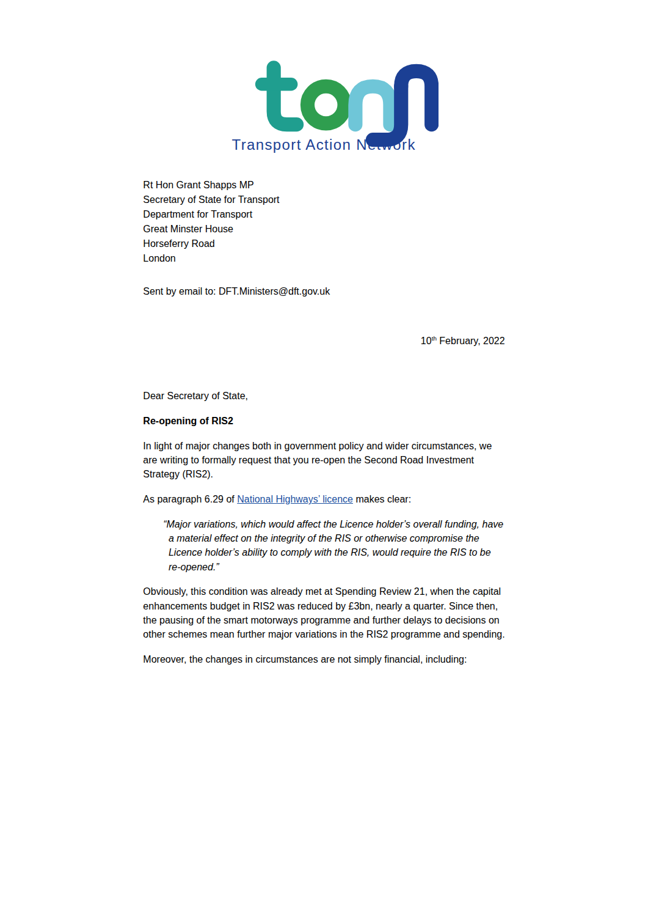Transport Action Network
Rt Hon Grant Shapps MP
Secretary of State for Transport
Department for Transport
Great Minster House
Horseferry Road
London
Sent by email to: DFT.Ministers@dft.gov.uk
10th February, 2022
Dear Secretary of State,
Re-opening of RIS2
In light of major changes both in government policy and wider circumstances, we are writing to formally request that you re-open the Second Road Investment Strategy (RIS2).
As paragraph 6.29 of National Highways’ licence makes clear:
“Major variations, which would affect the Licence holder’s overall funding, have a material effect on the integrity of the RIS or otherwise compromise the Licence holder’s ability to comply with the RIS, would require the RIS to be re-opened.”
Obviously, this condition was already met at Spending Review 21, when the capital enhancements budget in RIS2 was reduced by £3bn, nearly a quarter. Since then, the pausing of the smart motorways programme and further delays to decisions on other schemes mean further major variations in the RIS2 programme and spending.
Moreover, the changes in circumstances are not simply financial, including: